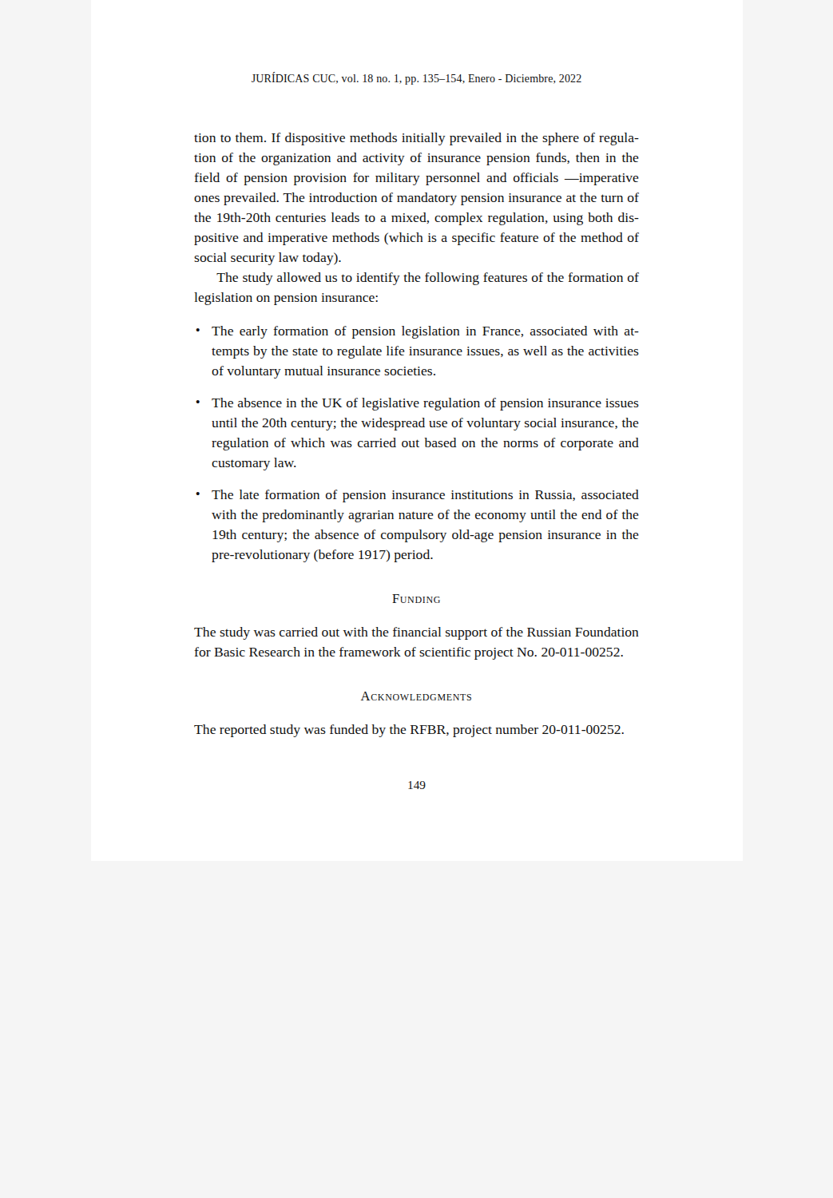JURÍDICAS CUC, vol. 18 no. 1, pp. 135–154, Enero - Diciembre, 2022
tion to them. If dispositive methods initially prevailed in the sphere of regulation of the organization and activity of insurance pension funds, then in the field of pension provision for military personnel and officials —imperative ones prevailed. The introduction of mandatory pension insurance at the turn of the 19th-20th centuries leads to a mixed, complex regulation, using both dispositive and imperative methods (which is a specific feature of the method of social security law today).
The study allowed us to identify the following features of the formation of legislation on pension insurance:
The early formation of pension legislation in France, associated with attempts by the state to regulate life insurance issues, as well as the activities of voluntary mutual insurance societies.
The absence in the UK of legislative regulation of pension insurance issues until the 20th century; the widespread use of voluntary social insurance, the regulation of which was carried out based on the norms of corporate and customary law.
The late formation of pension insurance institutions in Russia, associated with the predominantly agrarian nature of the economy until the end of the 19th century; the absence of compulsory old-age pension insurance in the pre-revolutionary (before 1917) period.
Funding
The study was carried out with the financial support of the Russian Foundation for Basic Research in the framework of scientific project No. 20-011-00252.
Acknowledgments
The reported study was funded by the RFBR, project number 20-011-00252.
149